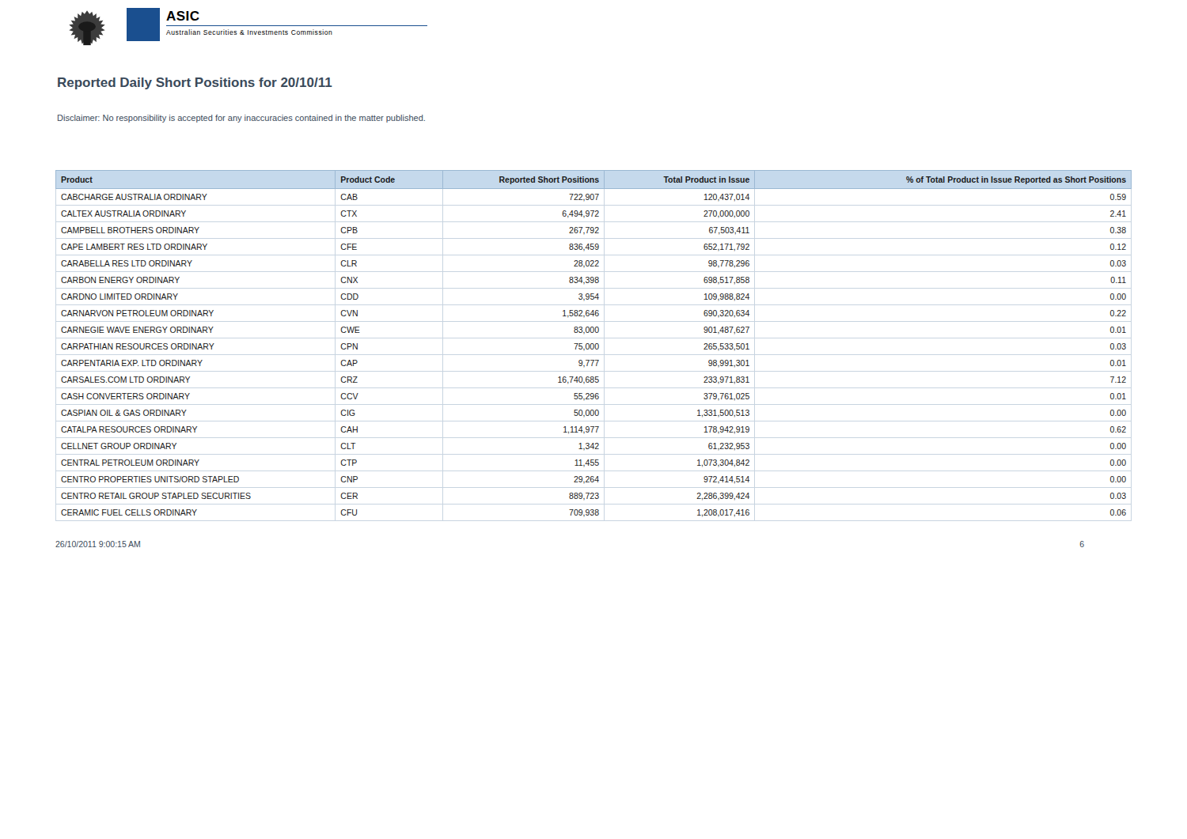ASIC
Australian Securities & Investments Commission
Reported Daily Short Positions for 20/10/11
Disclaimer: No responsibility is accepted for any inaccuracies contained in the matter published.
| Product | Product Code | Reported Short Positions | Total Product in Issue | % of Total Product in Issue Reported as Short Positions |
| --- | --- | --- | --- | --- |
| CABCHARGE AUSTRALIA ORDINARY | CAB | 722,907 | 120,437,014 | 0.59 |
| CALTEX AUSTRALIA ORDINARY | CTX | 6,494,972 | 270,000,000 | 2.41 |
| CAMPBELL BROTHERS ORDINARY | CPB | 267,792 | 67,503,411 | 0.38 |
| CAPE LAMBERT RES LTD ORDINARY | CFE | 836,459 | 652,171,792 | 0.12 |
| CARABELLA RES LTD ORDINARY | CLR | 28,022 | 98,778,296 | 0.03 |
| CARBON ENERGY ORDINARY | CNX | 834,398 | 698,517,858 | 0.11 |
| CARDNO LIMITED ORDINARY | CDD | 3,954 | 109,988,824 | 0.00 |
| CARNARVON PETROLEUM ORDINARY | CVN | 1,582,646 | 690,320,634 | 0.22 |
| CARNEGIE WAVE ENERGY ORDINARY | CWE | 83,000 | 901,487,627 | 0.01 |
| CARPATHIAN RESOURCES ORDINARY | CPN | 75,000 | 265,533,501 | 0.03 |
| CARPENTARIA EXP. LTD ORDINARY | CAP | 9,777 | 98,991,301 | 0.01 |
| CARSALES.COM LTD ORDINARY | CRZ | 16,740,685 | 233,971,831 | 7.12 |
| CASH CONVERTERS ORDINARY | CCV | 55,296 | 379,761,025 | 0.01 |
| CASPIAN OIL & GAS ORDINARY | CIG | 50,000 | 1,331,500,513 | 0.00 |
| CATALPA RESOURCES ORDINARY | CAH | 1,114,977 | 178,942,919 | 0.62 |
| CELLNET GROUP ORDINARY | CLT | 1,342 | 61,232,953 | 0.00 |
| CENTRAL PETROLEUM ORDINARY | CTP | 11,455 | 1,073,304,842 | 0.00 |
| CENTRO PROPERTIES UNITS/ORD STAPLED | CNP | 29,264 | 972,414,514 | 0.00 |
| CENTRO RETAIL GROUP STAPLED SECURITIES | CER | 889,723 | 2,286,399,424 | 0.03 |
| CERAMIC FUEL CELLS ORDINARY | CFU | 709,938 | 1,208,017,416 | 0.06 |
26/10/2011 9:00:15 AM
6